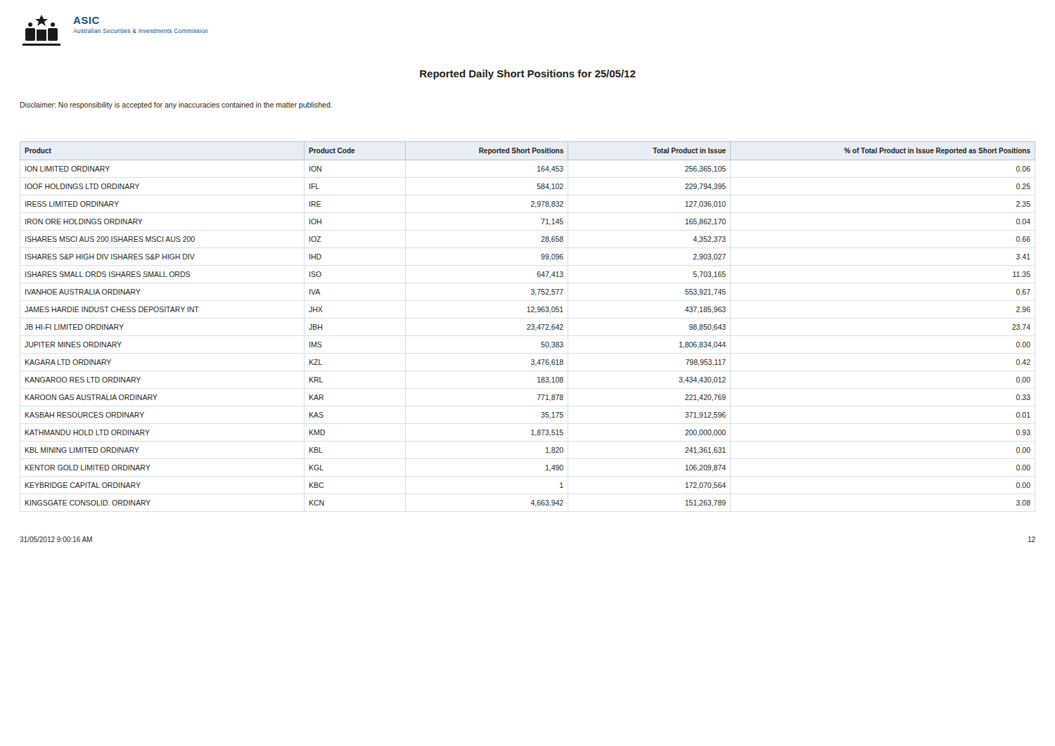ASIC
Australian Securities & Investments Commission
Reported Daily Short Positions for 25/05/12
Disclaimer: No responsibility is accepted for any inaccuracies contained in the matter published.
| Product | Product Code | Reported Short Positions | Total Product in Issue | % of Total Product in Issue Reported as Short Positions |
| --- | --- | --- | --- | --- |
| ION LIMITED ORDINARY | ION | 164,453 | 256,365,105 | 0.06 |
| IOOF HOLDINGS LTD ORDINARY | IFL | 584,102 | 229,794,395 | 0.25 |
| IRESS LIMITED ORDINARY | IRE | 2,978,832 | 127,036,010 | 2.35 |
| IRON ORE HOLDINGS ORDINARY | IOH | 71,145 | 165,862,170 | 0.04 |
| ISHARES MSCI AUS 200 ISHARES MSCI AUS 200 | IOZ | 28,658 | 4,352,373 | 0.66 |
| ISHARES S&P HIGH DIV ISHARES S&P HIGH DIV | IHD | 99,096 | 2,903,027 | 3.41 |
| ISHARES SMALL ORDS ISHARES SMALL ORDS | ISO | 647,413 | 5,703,165 | 11.35 |
| IVANHOE AUSTRALIA ORDINARY | IVA | 3,752,577 | 553,921,745 | 0.67 |
| JAMES HARDIE INDUST CHESS DEPOSITARY INT | JHX | 12,963,051 | 437,185,963 | 2.96 |
| JB HI-FI LIMITED ORDINARY | JBH | 23,472,642 | 98,850,643 | 23.74 |
| JUPITER MINES ORDINARY | IMS | 50,383 | 1,806,834,044 | 0.00 |
| KAGARA LTD ORDINARY | KZL | 3,476,618 | 798,953,117 | 0.42 |
| KANGAROO RES LTD ORDINARY | KRL | 183,108 | 3,434,430,012 | 0.00 |
| KAROON GAS AUSTRALIA ORDINARY | KAR | 771,878 | 221,420,769 | 0.33 |
| KASBAH RESOURCES ORDINARY | KAS | 35,175 | 371,912,596 | 0.01 |
| KATHMANDU HOLD LTD ORDINARY | KMD | 1,873,515 | 200,000,000 | 0.93 |
| KBL MINING LIMITED ORDINARY | KBL | 1,820 | 241,361,631 | 0.00 |
| KENTOR GOLD LIMITED ORDINARY | KGL | 1,490 | 106,209,874 | 0.00 |
| KEYBRIDGE CAPITAL ORDINARY | KBC | 1 | 172,070,564 | 0.00 |
| KINGSGATE CONSOLID. ORDINARY | KCN | 4,663,942 | 151,263,789 | 3.08 |
31/05/2012 9:00:16 AM
12